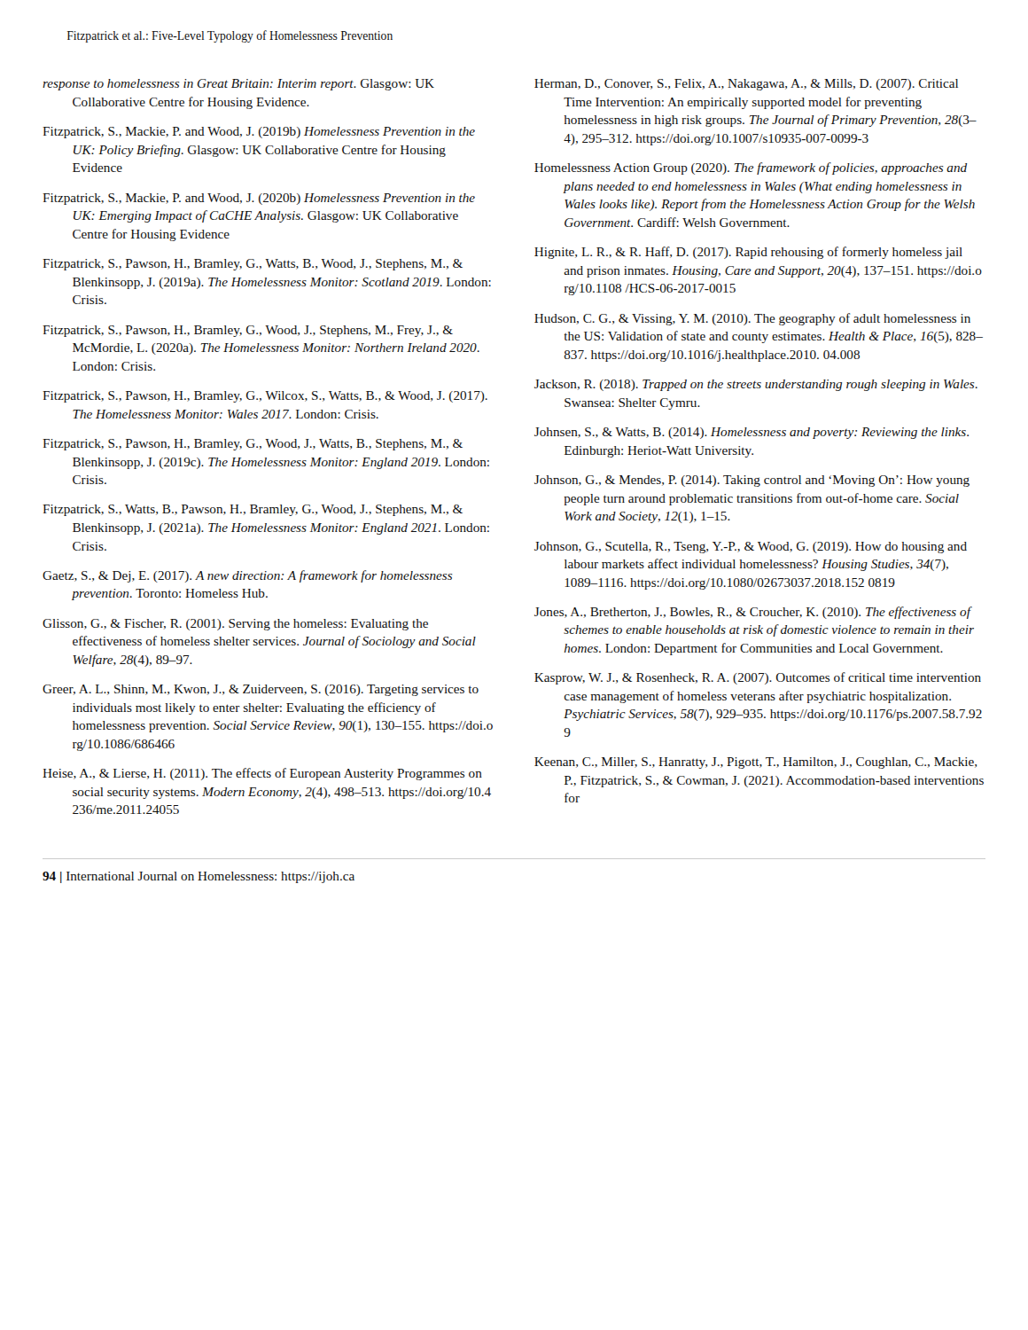Fitzpatrick et al.: Five-Level Typology of Homelessness Prevention
response to homelessness in Great Britain: Interim report. Glasgow: UK Collaborative Centre for Housing Evidence.
Fitzpatrick, S., Mackie, P. and Wood, J. (2019b) Homelessness Prevention in the UK: Policy Briefing. Glasgow: UK Collaborative Centre for Housing Evidence
Fitzpatrick, S., Mackie, P. and Wood, J. (2020b) Homelessness Prevention in the UK: Emerging Impact of CaCHE Analysis. Glasgow: UK Collaborative Centre for Housing Evidence
Fitzpatrick, S., Pawson, H., Bramley, G., Watts, B., Wood, J., Stephens, M., & Blenkinsopp, J. (2019a). The Homelessness Monitor: Scotland 2019. London: Crisis.
Fitzpatrick, S., Pawson, H., Bramley, G., Wood, J., Stephens, M., Frey, J., & McMordie, L. (2020a). The Homelessness Monitor: Northern Ireland 2020. London: Crisis.
Fitzpatrick, S., Pawson, H., Bramley, G., Wilcox, S., Watts, B., & Wood, J. (2017). The Homelessness Monitor: Wales 2017. London: Crisis.
Fitzpatrick, S., Pawson, H., Bramley, G., Wood, J., Watts, B., Stephens, M., & Blenkinsopp, J. (2019c). The Homelessness Monitor: England 2019. London: Crisis.
Fitzpatrick, S., Watts, B., Pawson, H., Bramley, G., Wood, J., Stephens, M., & Blenkinsopp, J. (2021a). The Homelessness Monitor: England 2021. London: Crisis.
Gaetz, S., & Dej, E. (2017). A new direction: A framework for homelessness prevention. Toronto: Homeless Hub.
Glisson, G., & Fischer, R. (2001). Serving the homeless: Evaluating the effectiveness of homeless shelter services. Journal of Sociology and Social Welfare, 28(4), 89–97.
Greer, A. L., Shinn, M., Kwon, J., & Zuiderveen, S. (2016). Targeting services to individuals most likely to enter shelter: Evaluating the efficiency of homelessness prevention. Social Service Review, 90(1), 130–155. https://doi.org/10.1086/686466
Heise, A., & Lierse, H. (2011). The effects of European Austerity Programmes on social security systems. Modern Economy, 2(4), 498–513. https://doi.org/10.4236/me.2011.24055
Herman, D., Conover, S., Felix, A., Nakagawa, A., & Mills, D. (2007). Critical Time Intervention: An empirically supported model for preventing homelessness in high risk groups. The Journal of Primary Prevention, 28(3–4), 295–312. https://doi.org/10.1007/s10935-007-0099-3
Homelessness Action Group (2020). The framework of policies, approaches and plans needed to end homelessness in Wales (What ending homelessness in Wales looks like). Report from the Homelessness Action Group for the Welsh Government. Cardiff: Welsh Government.
Hignite, L. R., & R. Haff, D. (2017). Rapid rehousing of formerly homeless jail and prison inmates. Housing, Care and Support, 20(4), 137–151. https://doi.org/10.1108 /HCS-06-2017-0015
Hudson, C. G., & Vissing, Y. M. (2010). The geography of adult homelessness in the US: Validation of state and county estimates. Health & Place, 16(5), 828–837. https://doi.org/10.1016/j.healthplace.2010. 04.008
Jackson, R. (2018). Trapped on the streets understanding rough sleeping in Wales. Swansea: Shelter Cymru.
Johnsen, S., & Watts, B. (2014). Homelessness and poverty: Reviewing the links. Edinburgh: Heriot-Watt University.
Johnson, G., & Mendes, P. (2014). Taking control and ‘Moving On’: How young people turn around problematic transitions from out-of-home care. Social Work and Society, 12(1), 1–15.
Johnson, G., Scutella, R., Tseng, Y.-P., & Wood, G. (2019). How do housing and labour markets affect individual homelessness? Housing Studies, 34(7), 1089–1116. https://doi.org/10.1080/02673037.2018.152 0819
Jones, A., Bretherton, J., Bowles, R., & Croucher, K. (2010). The effectiveness of schemes to enable households at risk of domestic violence to remain in their homes. London: Department for Communities and Local Government.
Kasprow, W. J., & Rosenheck, R. A. (2007). Outcomes of critical time intervention case management of homeless veterans after psychiatric hospitalization. Psychiatric Services, 58(7), 929–935. https://doi.org/10.1176/ps.2007.58.7.929
Keenan, C., Miller, S., Hanratty, J., Pigott, T., Hamilton, J., Coughlan, C., Mackie, P., Fitzpatrick, S., & Cowman, J. (2021). Accommodation-based interventions for
94 | International Journal on Homelessness: https://ijoh.ca